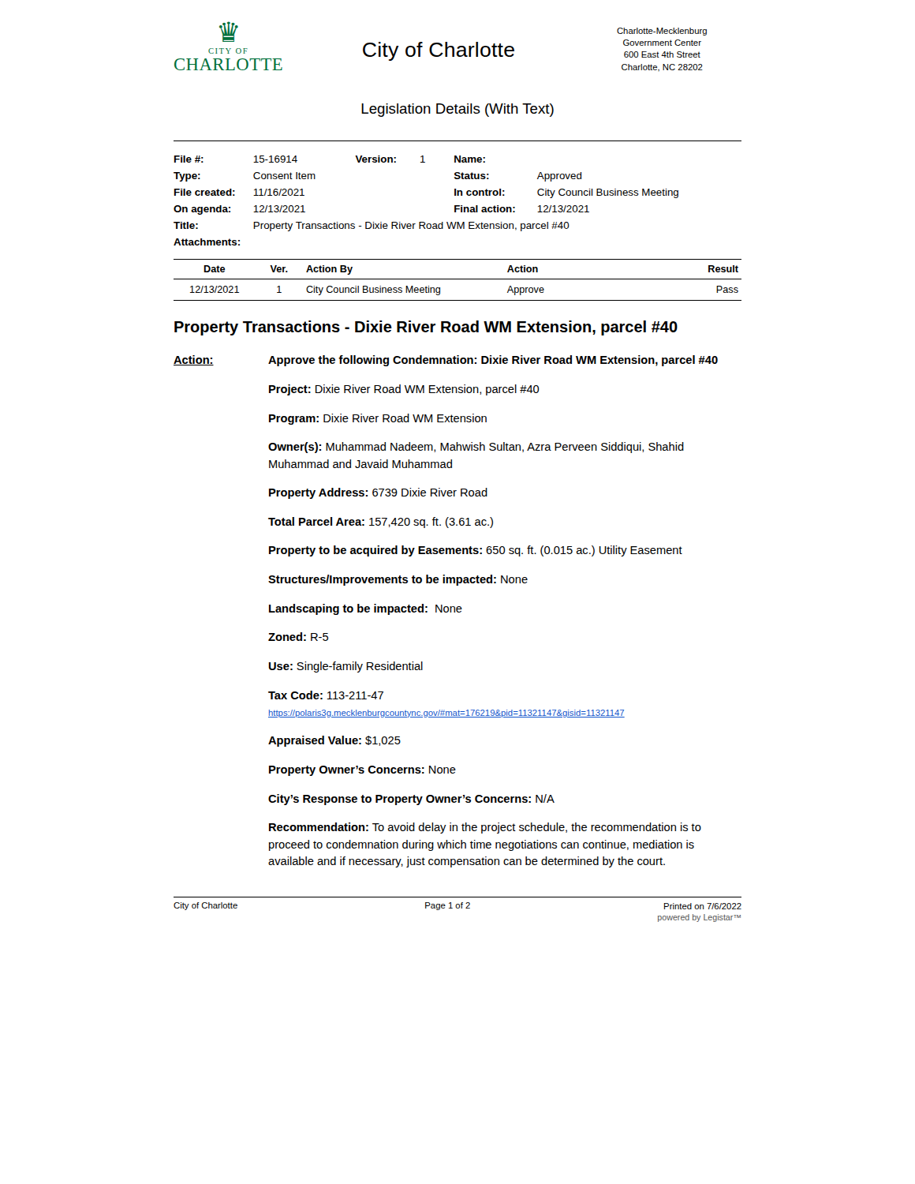♛
CITY OF CHARLOTTE
City of Charlotte
Charlotte-Mecklenburg
Government Center
600 East 4th Street
Charlotte, NC 28202
Legislation Details (With Text)
| File #: | 15-16914 | Version: | 1 | Name: | |
| Type: | Consent Item | | Status: | Approved |
| File created: | 11/16/2021 | | In control: | City Council Business Meeting |
| On agenda: | 12/13/2021 | | Final action: | 12/13/2021 |
| Title: | Property Transactions - Dixie River Road WM Extension, parcel #40 |
| Attachments: | |
| Date | Ver. | Action By | Action | Result |
| --- | --- | --- | --- | --- |
| 12/13/2021 | 1 | City Council Business Meeting | Approve | Pass |
Property Transactions - Dixie River Road WM Extension, parcel #40
Action:
Approve the following Condemnation: Dixie River Road WM Extension, parcel #40
Project: Dixie River Road WM Extension, parcel #40
Program: Dixie River Road WM Extension
Owner(s): Muhammad Nadeem, Mahwish Sultan, Azra Perveen Siddiqui, Shahid Muhammad and Javaid Muhammad
Property Address: 6739 Dixie River Road
Total Parcel Area: 157,420 sq. ft. (3.61 ac.)
Property to be acquired by Easements: 650 sq. ft. (0.015 ac.) Utility Easement
Structures/Improvements to be impacted: None
Landscaping to be impacted: None
Zoned: R-5
Use: Single-family Residential
Tax Code: 113-211-47
https://polaris3g.mecklenburgcountync.gov/#mat=176219&pid=11321147&gisid=11321147
Appraised Value: $1,025
Property Owner’s Concerns: None
City’s Response to Property Owner’s Concerns: N/A
Recommendation: To avoid delay in the project schedule, the recommendation is to proceed to condemnation during which time negotiations can continue, mediation is available and if necessary, just compensation can be determined by the court.
City of Charlotte
Page 1 of 2
Printed on 7/6/2022
powered by Legistar™